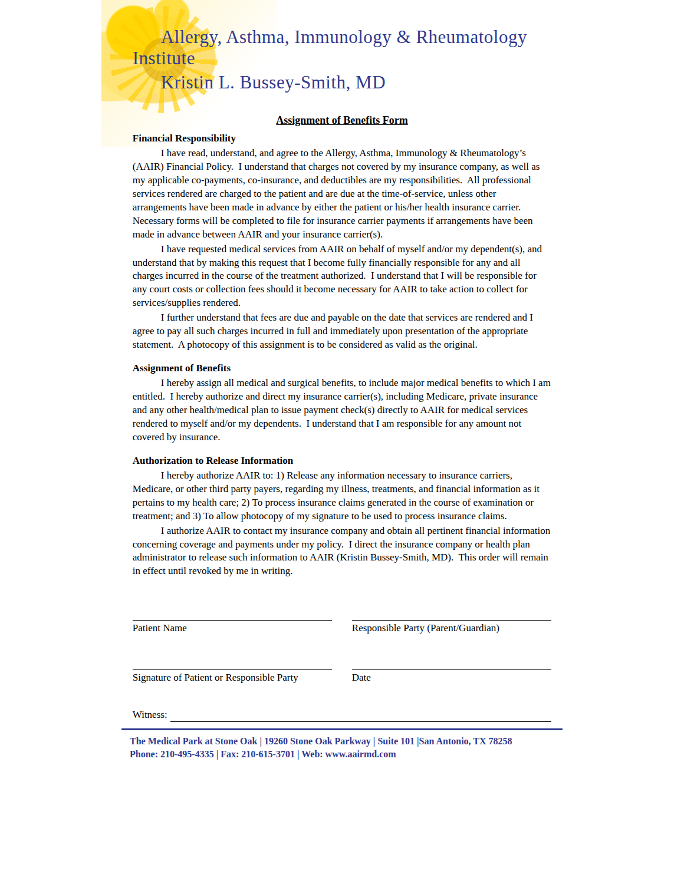Allergy, Asthma, Immunology & Rheumatology Institute
Kristin L. Bussey-Smith, MD
Assignment of Benefits Form
Financial Responsibility
I have read, understand, and agree to the Allergy, Asthma, Immunology & Rheumatology’s (AAIR) Financial Policy. I understand that charges not covered by my insurance company, as well as my applicable co-payments, co-insurance, and deductibles are my responsibilities. All professional services rendered are charged to the patient and are due at the time-of-service, unless other arrangements have been made in advance by either the patient or his/her health insurance carrier. Necessary forms will be completed to file for insurance carrier payments if arrangements have been made in advance between AAIR and your insurance carrier(s).
I have requested medical services from AAIR on behalf of myself and/or my dependent(s), and understand that by making this request that I become fully financially responsible for any and all charges incurred in the course of the treatment authorized. I understand that I will be responsible for any court costs or collection fees should it become necessary for AAIR to take action to collect for services/supplies rendered.
I further understand that fees are due and payable on the date that services are rendered and I agree to pay all such charges incurred in full and immediately upon presentation of the appropriate statement. A photocopy of this assignment is to be considered as valid as the original.
Assignment of Benefits
I hereby assign all medical and surgical benefits, to include major medical benefits to which I am entitled. I hereby authorize and direct my insurance carrier(s), including Medicare, private insurance and any other health/medical plan to issue payment check(s) directly to AAIR for medical services rendered to myself and/or my dependents. I understand that I am responsible for any amount not covered by insurance.
Authorization to Release Information
I hereby authorize AAIR to: 1) Release any information necessary to insurance carriers, Medicare, or other third party payers, regarding my illness, treatments, and financial information as it pertains to my health care; 2) To process insurance claims generated in the course of examination or treatment; and 3) To allow photocopy of my signature to be used to process insurance claims.
I authorize AAIR to contact my insurance company and obtain all pertinent financial information concerning coverage and payments under my policy. I direct the insurance company or health plan administrator to release such information to AAIR (Kristin Bussey-Smith, MD). This order will remain in effect until revoked by me in writing.
Patient Name
Responsible Party (Parent/Guardian)
Signature of Patient or Responsible Party
Date
Witness:
The Medical Park at Stone Oak | 19260 Stone Oak Parkway | Suite 101 |San Antonio, TX 78258
Phone: 210-495-4335 | Fax: 210-615-3701 | Web: www.aairmd.com